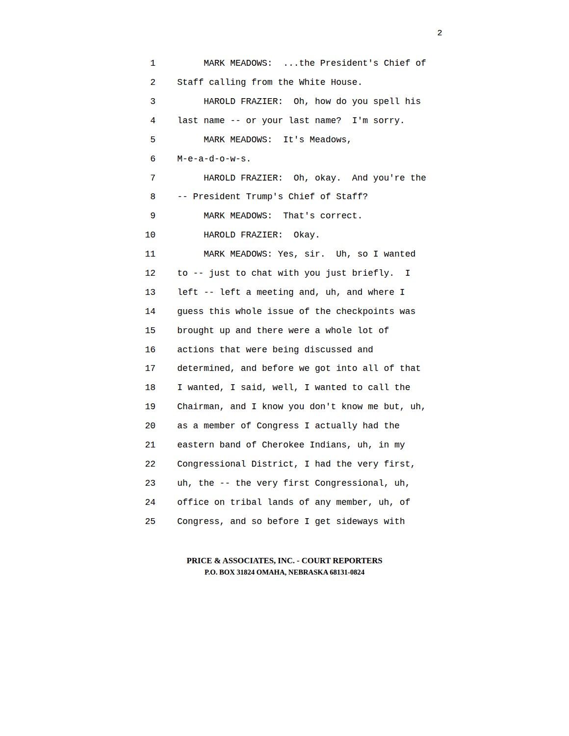2
| 1 | MARK MEADOWS: ...the President's Chief of |
| 2 | Staff calling from the White House. |
| 3 | HAROLD FRAZIER: Oh, how do you spell his |
| 4 | last name -- or your last name? I'm sorry. |
| 5 | MARK MEADOWS: It's Meadows, |
| 6 | M-e-a-d-o-w-s. |
| 7 | HAROLD FRAZIER: Oh, okay. And you're the |
| 8 | -- President Trump's Chief of Staff? |
| 9 | MARK MEADOWS: That's correct. |
| 10 | HAROLD FRAZIER: Okay. |
| 11 | MARK MEADOWS: Yes, sir. Uh, so I wanted |
| 12 | to -- just to chat with you just briefly. I |
| 13 | left -- left a meeting and, uh, and where I |
| 14 | guess this whole issue of the checkpoints was |
| 15 | brought up and there were a whole lot of |
| 16 | actions that were being discussed and |
| 17 | determined, and before we got into all of that |
| 18 | I wanted, I said, well, I wanted to call the |
| 19 | Chairman, and I know you don't know me but, uh, |
| 20 | as a member of Congress I actually had the |
| 21 | eastern band of Cherokee Indians, uh, in my |
| 22 | Congressional District, I had the very first, |
| 23 | uh, the -- the very first Congressional, uh, |
| 24 | office on tribal lands of any member, uh, of |
| 25 | Congress, and so before I get sideways with |
PRICE & ASSOCIATES, INC. - COURT REPORTERS
P.O. BOX 31824 OMAHA, NEBRASKA 68131-0824